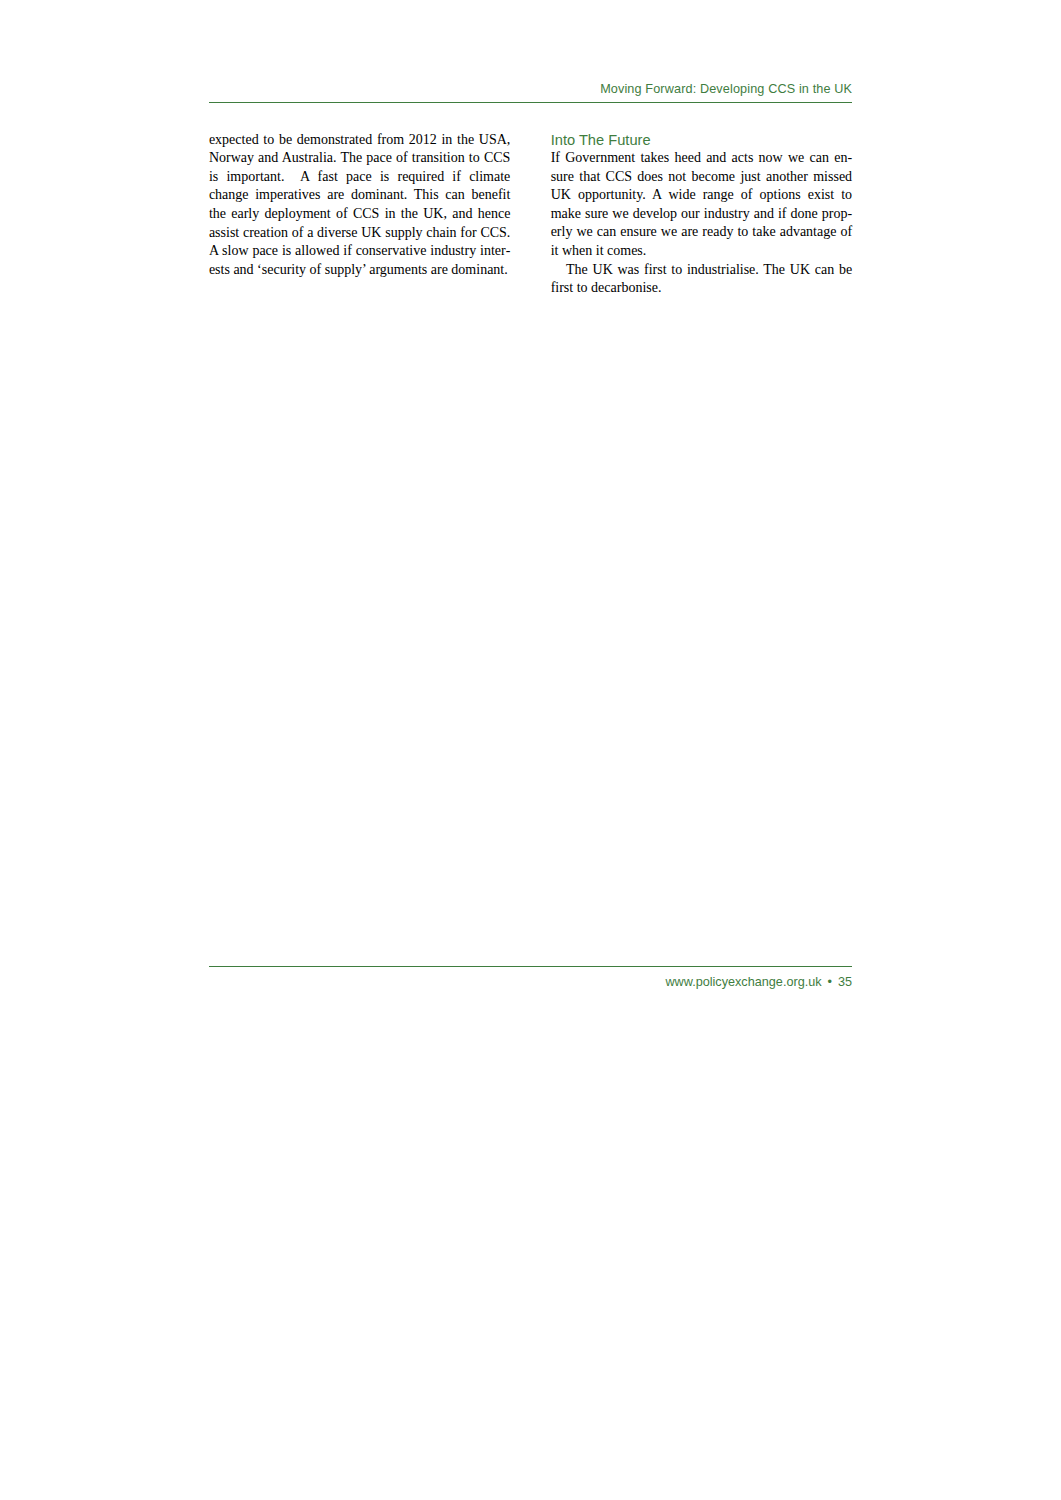Moving Forward: Developing CCS in the UK
expected to be demonstrated from 2012 in the USA, Norway and Australia. The pace of transition to CCS is important. A fast pace is required if climate change imperatives are dominant. This can benefit the early deployment of CCS in the UK, and hence assist creation of a diverse UK supply chain for CCS. A slow pace is allowed if conservative industry interests and ‘security of supply’ arguments are dominant.
Into The Future
If Government takes heed and acts now we can ensure that CCS does not become just another missed UK opportunity. A wide range of options exist to make sure we develop our industry and if done properly we can ensure we are ready to take advantage of it when it comes.
The UK was first to industrialise. The UK can be first to decarbonise.
www.policyexchange.org.uk•35